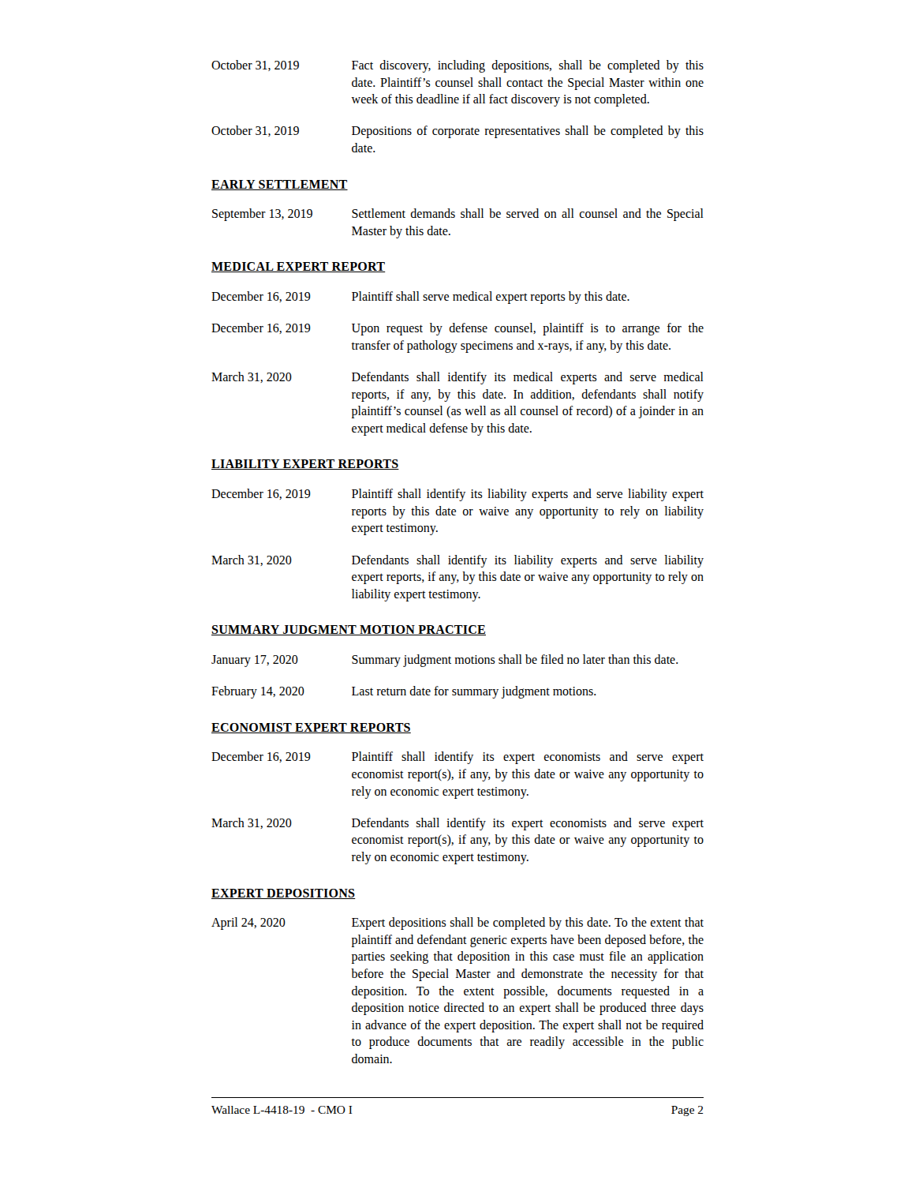October 31, 2019
Fact discovery, including depositions, shall be completed by this date. Plaintiff’s counsel shall contact the Special Master within one week of this deadline if all fact discovery is not completed.
October 31, 2019
Depositions of corporate representatives shall be completed by this date.
EARLY SETTLEMENT
September 13, 2019
Settlement demands shall be served on all counsel and the Special Master by this date.
MEDICAL EXPERT REPORT
December 16, 2019
Plaintiff shall serve medical expert reports by this date.
December 16, 2019
Upon request by defense counsel, plaintiff is to arrange for the transfer of pathology specimens and x-rays, if any, by this date.
March 31, 2020
Defendants shall identify its medical experts and serve medical reports, if any, by this date. In addition, defendants shall notify plaintiff’s counsel (as well as all counsel of record) of a joinder in an expert medical defense by this date.
LIABILITY EXPERT REPORTS
December 16, 2019
Plaintiff shall identify its liability experts and serve liability expert reports by this date or waive any opportunity to rely on liability expert testimony.
March 31, 2020
Defendants shall identify its liability experts and serve liability expert reports, if any, by this date or waive any opportunity to rely on liability expert testimony.
SUMMARY JUDGMENT MOTION PRACTICE
January 17, 2020
Summary judgment motions shall be filed no later than this date.
February 14, 2020
Last return date for summary judgment motions.
ECONOMIST EXPERT REPORTS
December 16, 2019
Plaintiff shall identify its expert economists and serve expert economist report(s), if any, by this date or waive any opportunity to rely on economic expert testimony.
March 31, 2020
Defendants shall identify its expert economists and serve expert economist report(s), if any, by this date or waive any opportunity to rely on economic expert testimony.
EXPERT DEPOSITIONS
April 24, 2020
Expert depositions shall be completed by this date. To the extent that plaintiff and defendant generic experts have been deposed before, the parties seeking that deposition in this case must file an application before the Special Master and demonstrate the necessity for that deposition. To the extent possible, documents requested in a deposition notice directed to an expert shall be produced three days in advance of the expert deposition. The expert shall not be required to produce documents that are readily accessible in the public domain.
Wallace L-4418-19 - CMO I
Page 2